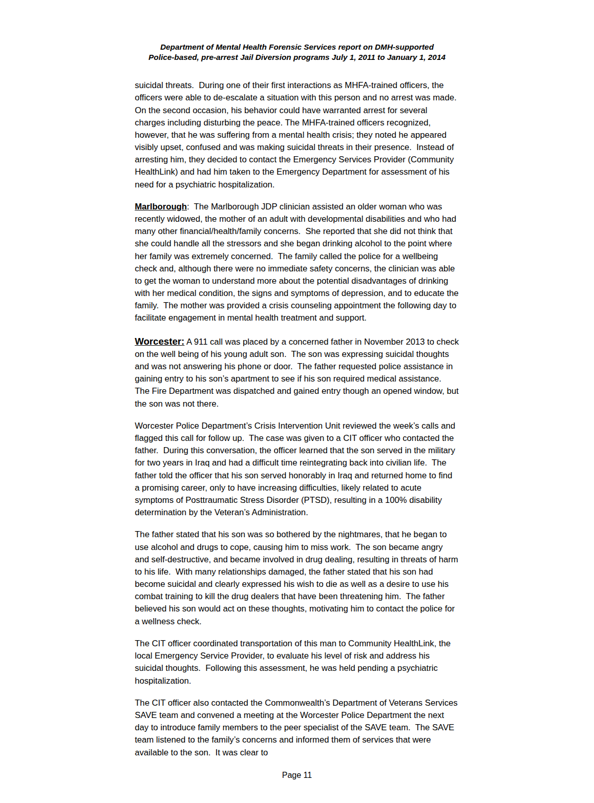Department of Mental Health Forensic Services report on DMH-supported Police-based, pre-arrest Jail Diversion programs July 1, 2011 to January 1, 2014
suicidal threats. During one of their first interactions as MHFA-trained officers, the officers were able to de-escalate a situation with this person and no arrest was made. On the second occasion, his behavior could have warranted arrest for several charges including disturbing the peace. The MHFA-trained officers recognized, however, that he was suffering from a mental health crisis; they noted he appeared visibly upset, confused and was making suicidal threats in their presence. Instead of arresting him, they decided to contact the Emergency Services Provider (Community HealthLink) and had him taken to the Emergency Department for assessment of his need for a psychiatric hospitalization.
Marlborough: The Marlborough JDP clinician assisted an older woman who was recently widowed, the mother of an adult with developmental disabilities and who had many other financial/health/family concerns. She reported that she did not think that she could handle all the stressors and she began drinking alcohol to the point where her family was extremely concerned. The family called the police for a wellbeing check and, although there were no immediate safety concerns, the clinician was able to get the woman to understand more about the potential disadvantages of drinking with her medical condition, the signs and symptoms of depression, and to educate the family. The mother was provided a crisis counseling appointment the following day to facilitate engagement in mental health treatment and support.
Worcester: A 911 call was placed by a concerned father in November 2013 to check on the well being of his young adult son. The son was expressing suicidal thoughts and was not answering his phone or door. The father requested police assistance in gaining entry to his son’s apartment to see if his son required medical assistance. The Fire Department was dispatched and gained entry though an opened window, but the son was not there.
Worcester Police Department’s Crisis Intervention Unit reviewed the week’s calls and flagged this call for follow up. The case was given to a CIT officer who contacted the father. During this conversation, the officer learned that the son served in the military for two years in Iraq and had a difficult time reintegrating back into civilian life. The father told the officer that his son served honorably in Iraq and returned home to find a promising career, only to have increasing difficulties, likely related to acute symptoms of Posttraumatic Stress Disorder (PTSD), resulting in a 100% disability determination by the Veteran’s Administration.
The father stated that his son was so bothered by the nightmares, that he began to use alcohol and drugs to cope, causing him to miss work. The son became angry and self-destructive, and became involved in drug dealing, resulting in threats of harm to his life. With many relationships damaged, the father stated that his son had become suicidal and clearly expressed his wish to die as well as a desire to use his combat training to kill the drug dealers that have been threatening him. The father believed his son would act on these thoughts, motivating him to contact the police for a wellness check.
The CIT officer coordinated transportation of this man to Community HealthLink, the local Emergency Service Provider, to evaluate his level of risk and address his suicidal thoughts. Following this assessment, he was held pending a psychiatric hospitalization.
The CIT officer also contacted the Commonwealth’s Department of Veterans Services SAVE team and convened a meeting at the Worcester Police Department the next day to introduce family members to the peer specialist of the SAVE team. The SAVE team listened to the family’s concerns and informed them of services that were available to the son. It was clear to
Page 11